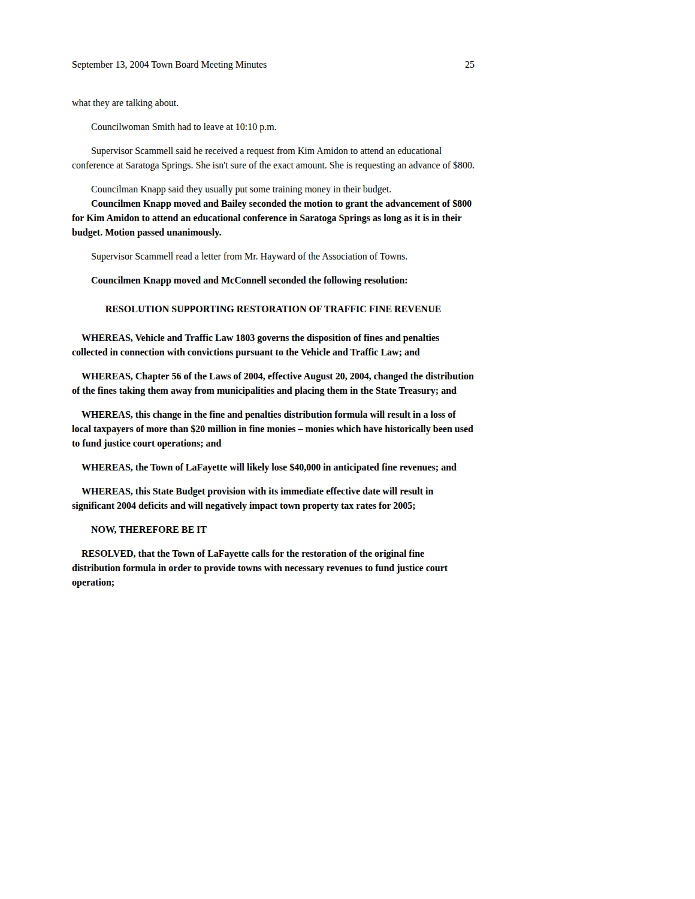September 13, 2004 Town Board Meeting Minutes 25
what they are talking about.
Councilwoman Smith had to leave at 10:10 p.m.
Supervisor Scammell said he received a request from Kim Amidon to attend an educational conference at Saratoga Springs. She isn't sure of the exact amount. She is requesting an advance of $800.
Councilman Knapp said they usually put some training money in their budget.
Councilmen Knapp moved and Bailey seconded the motion to grant the advancement of $800 for Kim Amidon to attend an educational conference in Saratoga Springs as long as it is in their budget. Motion passed unanimously.
Supervisor Scammell read a letter from Mr. Hayward of the Association of Towns.
Councilmen Knapp moved and McConnell seconded the following resolution:
Resolution Supporting Restoration of Traffic Fine Revenue
WHEREAS, Vehicle and Traffic Law 1803 governs the disposition of fines and penalties collected in connection with convictions pursuant to the Vehicle and Traffic Law; and
WHEREAS, Chapter 56 of the Laws of 2004, effective August 20, 2004, changed the distribution of the fines taking them away from municipalities and placing them in the State Treasury; and
WHEREAS, this change in the fine and penalties distribution formula will result in a loss of local taxpayers of more than $20 million in fine monies – monies which have historically been used to fund justice court operations; and
WHEREAS, the Town of LaFayette will likely lose $40,000 in anticipated fine revenues; and
WHEREAS, this State Budget provision with its immediate effective date will result in significant 2004 deficits and will negatively impact town property tax rates for 2005;
NOW, THEREFORE BE IT
RESOLVED, that the Town of LaFayette calls for the restoration of the original fine distribution formula in order to provide towns with necessary revenues to fund justice court operation;